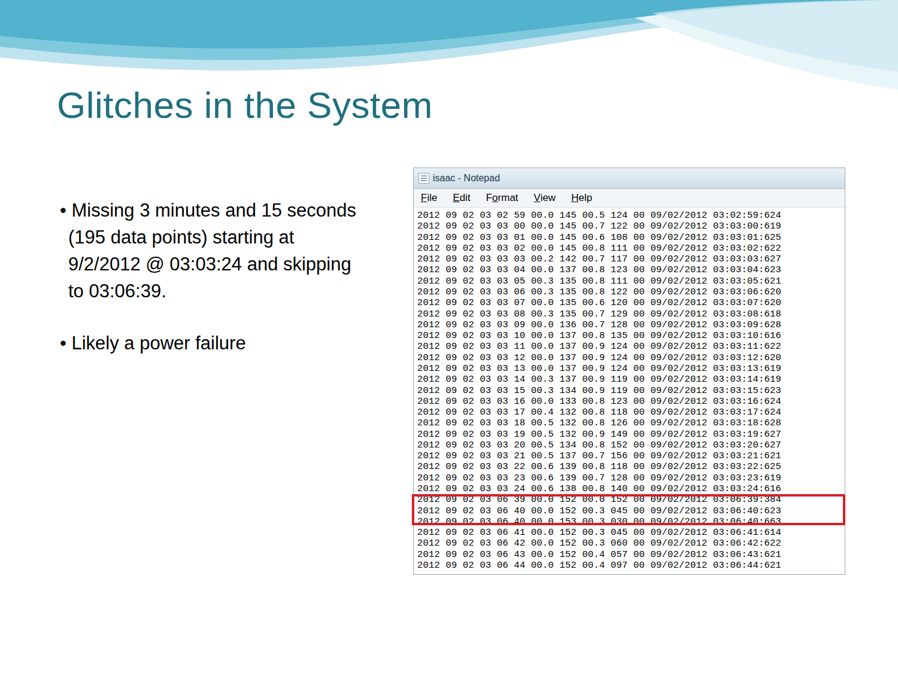Glitches in the System
• Missing 3 minutes and 15 seconds (195 data points) starting at 9/2/2012 @ 03:03:24 and skipping to 03:06:39.
• Likely a power failure
isaac - Notepad
File Edit Format View Help
2012 09 02 03 02 59 00.0 145 00.5 124 00 09/02/2012 03:02:59:624
2012 09 02 03 03 00 00.0 145 00.7 122 00 09/02/2012 03:03:00:619
2012 09 02 03 03 01 00.0 145 00.6 108 00 09/02/2012 03:03:01:625
2012 09 02 03 03 02 00.0 145 00.8 111 00 09/02/2012 03:03:02:622
2012 09 02 03 03 03 00.2 142 00.7 117 00 09/02/2012 03:03:03:627
2012 09 02 03 03 04 00.0 137 00.8 123 00 09/02/2012 03:03:04:623
2012 09 02 03 03 05 00.3 135 00.8 111 00 09/02/2012 03:03:05:621
2012 09 02 03 03 06 00.3 135 00.8 122 00 09/02/2012 03:03:06:620
2012 09 02 03 03 07 00.0 135 00.6 120 00 09/02/2012 03:03:07:620
2012 09 02 03 03 08 00.3 135 00.7 129 00 09/02/2012 03:03:08:618
2012 09 02 03 03 09 00.0 136 00.7 128 00 09/02/2012 03:03:09:628
2012 09 02 03 03 10 00.0 137 00.8 135 00 09/02/2012 03:03:10:616
2012 09 02 03 03 11 00.0 137 00.9 124 00 09/02/2012 03:03:11:622
2012 09 02 03 03 12 00.0 137 00.9 124 00 09/02/2012 03:03:12:620
2012 09 02 03 03 13 00.0 137 00.9 124 00 09/02/2012 03:03:13:619
2012 09 02 03 03 14 00.3 137 00.9 119 00 09/02/2012 03:03:14:619
2012 09 02 03 03 15 00.3 134 00.9 119 00 09/02/2012 03:03:15:623
2012 09 02 03 03 16 00.0 133 00.8 123 00 09/02/2012 03:03:16:624
2012 09 02 03 03 17 00.4 132 00.8 118 00 09/02/2012 03:03:17:624
2012 09 02 03 03 18 00.5 132 00.8 126 00 09/02/2012 03:03:18:628
2012 09 02 03 03 19 00.5 132 00.9 149 00 09/02/2012 03:03:19:627
2012 09 02 03 03 20 00.5 134 00.8 152 00 09/02/2012 03:03:20:627
2012 09 02 03 03 21 00.5 137 00.7 156 00 09/02/2012 03:03:21:621
2012 09 02 03 03 22 00.6 139 00.8 118 00 09/02/2012 03:03:22:625
2012 09 02 03 03 23 00.6 139 00.7 128 00 09/02/2012 03:03:23:619
2012 09 02 03 03 24 00.6 138 00.8 140 00 09/02/2012 03:03:24:616
2012 09 02 03 06 39 00.0 152 00.0 152 00 09/02/2012 03:06:39:384
2012 09 02 03 06 40 00.0 152 00.3 045 00 09/02/2012 03:06:40:623
2012 09 02 03 06 40 00.0 153 00.3 030 00 09/02/2012 03:06:40:663
2012 09 02 03 06 41 00.0 152 00.3 045 00 09/02/2012 03:06:41:614
2012 09 02 03 06 42 00.0 152 00.3 060 00 09/02/2012 03:06:42:622
2012 09 02 03 06 43 00.0 152 00.4 057 00 09/02/2012 03:06:43:621
2012 09 02 03 06 44 00.0 152 00.4 097 00 09/02/2012 03:06:44:621